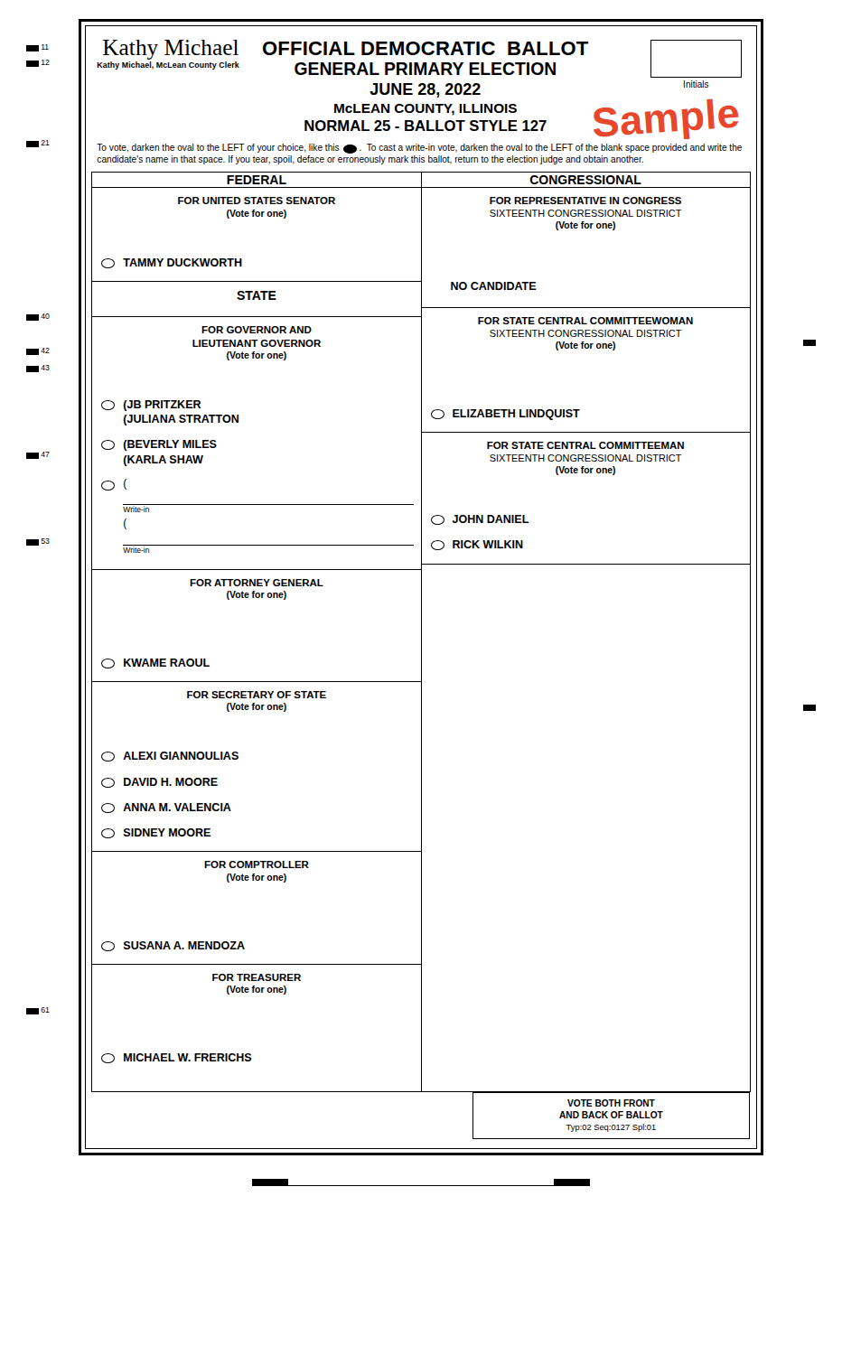11
12
21
40
42
43
47
53
61
Kathy Michael
Kathy Michael, McLean County Clerk
Initials
OFFICIAL DEMOCRATIC BALLOT
GENERAL PRIMARY ELECTION
JUNE 28, 2022
McLEAN COUNTY, ILLINOIS
NORMAL 25 - BALLOT STYLE 127
Sample
To vote, darken the oval to the LEFT of your choice, like this . To cast a write-in vote, darken the oval to the LEFT of the blank space provided and write the candidate's name in that space. If you tear, spoil, deface or erroneously mark this ballot, return to the election judge and obtain another.
| FEDERAL | CONGRESSIONAL |
| For United States Senator (Vote for one) TAMMY DUCKWORTH STATE For Governor and Lieutenant Governor (Vote for one) (JB PRITZKER (JULIANA STRATTON (BEVERLY MILES (KARLA SHAW ( Write-in ( Write-in For Attorney General (Vote for one) KWAME RAOUL For Secretary of State (Vote for one) ALEXI GIANNOULIAS DAVID H. MOORE ANNA M. VALENCIA SIDNEY MOORE For Comptroller (Vote for one) SUSANA A. MENDOZA For Treasurer (Vote for one) MICHAEL W. FRERICHS | For Representative in Congress SIXTEENTH CONGRESSIONAL DISTRICT (Vote for one) NO CANDIDATE For State Central Committeewoman SIXTEENTH CONGRESSIONAL DISTRICT (Vote for one) ELIZABETH LINDQUIST For State Central Committeeman SIXTEENTH CONGRESSIONAL DISTRICT (Vote for one) JOHN DANIEL RICK WILKIN |
| | VOTE BOTH FRONT AND BACK OF BALLOT Typ:02 Seq:0127 Spl:01 |